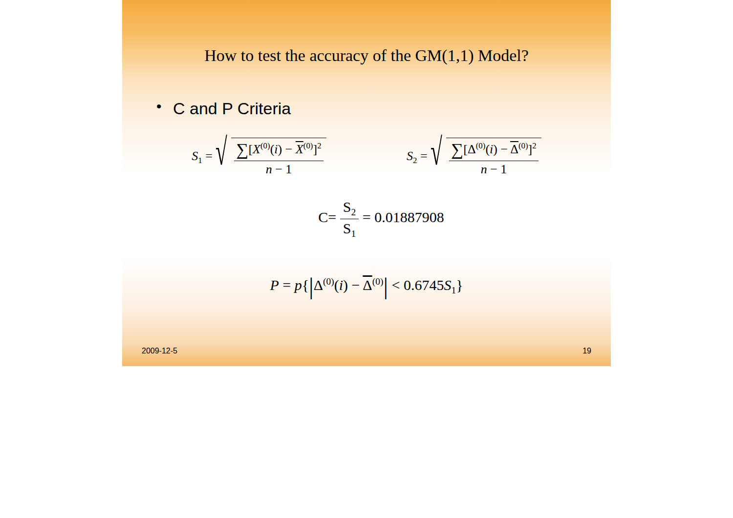How to test the accuracy of the GM(1,1) Model?
C and P Criteria
S 1 = √ ∑[X(0)(i) − X(0)]2 n − 1
S 2 = √ ∑[Δ(0)(i) − Δ(0)]2 n − 1
C= S2 S1 = 0.01887908
P = p{|Δ(0)(i) − Δ(0)| < 0.6745S 1}
2009-12-5 19